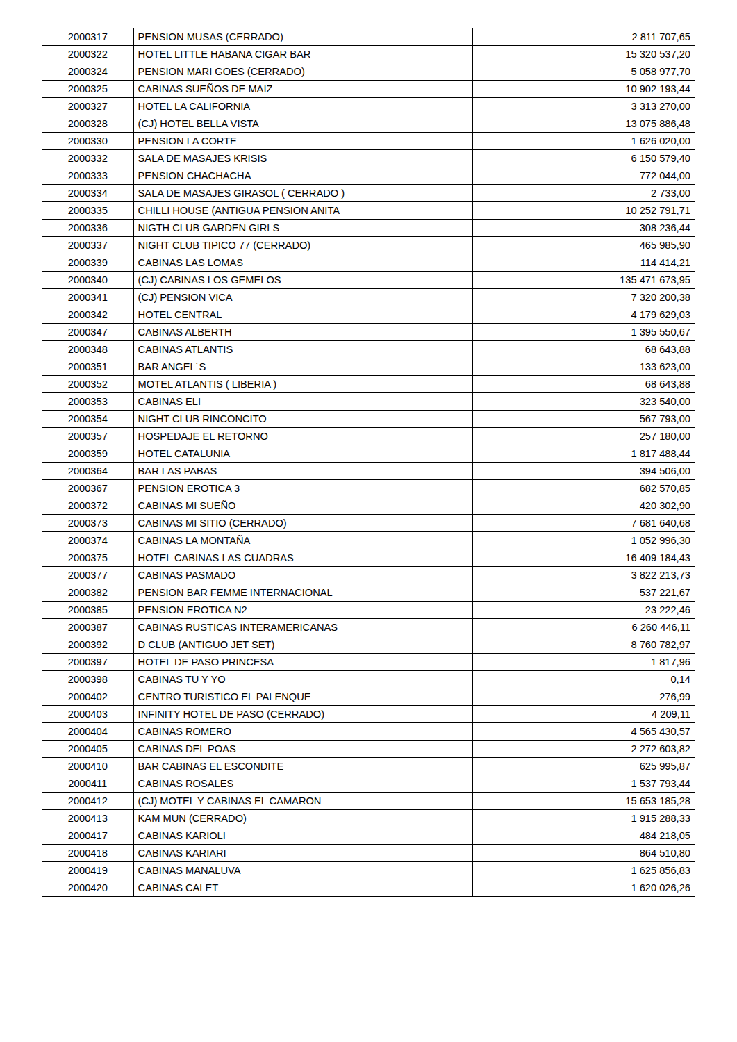| 2000317 | PENSION MUSAS (CERRADO) | 2 811 707,65 |
| 2000322 | HOTEL LITTLE HABANA CIGAR BAR | 15 320 537,20 |
| 2000324 | PENSION MARI GOES (CERRADO) | 5 058 977,70 |
| 2000325 | CABINAS SUEÑOS DE MAIZ | 10 902 193,44 |
| 2000327 | HOTEL LA CALIFORNIA | 3 313 270,00 |
| 2000328 | (CJ) HOTEL BELLA VISTA | 13 075 886,48 |
| 2000330 | PENSION LA CORTE | 1 626 020,00 |
| 2000332 | SALA DE MASAJES KRISIS | 6 150 579,40 |
| 2000333 | PENSION CHACHACHA | 772 044,00 |
| 2000334 | SALA DE MASAJES GIRASOL ( CERRADO ) | 2 733,00 |
| 2000335 | CHILLI HOUSE (ANTIGUA PENSION ANITA | 10 252 791,71 |
| 2000336 | NIGTH CLUB GARDEN GIRLS | 308 236,44 |
| 2000337 | NIGHT CLUB TIPICO 77 (CERRADO) | 465 985,90 |
| 2000339 | CABINAS LAS LOMAS | 114 414,21 |
| 2000340 | (CJ) CABINAS LOS GEMELOS | 135 471 673,95 |
| 2000341 | (CJ) PENSION VICA | 7 320 200,38 |
| 2000342 | HOTEL CENTRAL | 4 179 629,03 |
| 2000347 | CABINAS ALBERTH | 1 395 550,67 |
| 2000348 | CABINAS ATLANTIS | 68 643,88 |
| 2000351 | BAR ANGEL´S | 133 623,00 |
| 2000352 | MOTEL ATLANTIS ( LIBERIA ) | 68 643,88 |
| 2000353 | CABINAS ELI | 323 540,00 |
| 2000354 | NIGHT CLUB RINCONCITO | 567 793,00 |
| 2000357 | HOSPEDAJE EL RETORNO | 257 180,00 |
| 2000359 | HOTEL CATALUNIA | 1 817 488,44 |
| 2000364 | BAR LAS PABAS | 394 506,00 |
| 2000367 | PENSION EROTICA 3 | 682 570,85 |
| 2000372 | CABINAS MI SUEÑO | 420 302,90 |
| 2000373 | CABINAS MI SITIO (CERRADO) | 7 681 640,68 |
| 2000374 | CABINAS LA MONTAÑA | 1 052 996,30 |
| 2000375 | HOTEL CABINAS LAS CUADRAS | 16 409 184,43 |
| 2000377 | CABINAS PASMADO | 3 822 213,73 |
| 2000382 | PENSION BAR FEMME INTERNACIONAL | 537 221,67 |
| 2000385 | PENSION EROTICA N2 | 23 222,46 |
| 2000387 | CABINAS RUSTICAS INTERAMERICANAS | 6 260 446,11 |
| 2000392 | D CLUB (ANTIGUO JET SET) | 8 760 782,97 |
| 2000397 | HOTEL DE PASO PRINCESA | 1 817,96 |
| 2000398 | CABINAS TU Y YO | 0,14 |
| 2000402 | CENTRO TURISTICO EL PALENQUE | 276,99 |
| 2000403 | INFINITY HOTEL DE PASO (CERRADO) | 4 209,11 |
| 2000404 | CABINAS ROMERO | 4 565 430,57 |
| 2000405 | CABINAS DEL POAS | 2 272 603,82 |
| 2000410 | BAR CABINAS EL ESCONDITE | 625 995,87 |
| 2000411 | CABINAS ROSALES | 1 537 793,44 |
| 2000412 | (CJ) MOTEL Y CABINAS EL CAMARON | 15 653 185,28 |
| 2000413 | KAM MUN (CERRADO) | 1 915 288,33 |
| 2000417 | CABINAS KARIOLI | 484 218,05 |
| 2000418 | CABINAS KARIARI | 864 510,80 |
| 2000419 | CABINAS MANALUVA | 1 625 856,83 |
| 2000420 | CABINAS CALET | 1 620 026,26 |